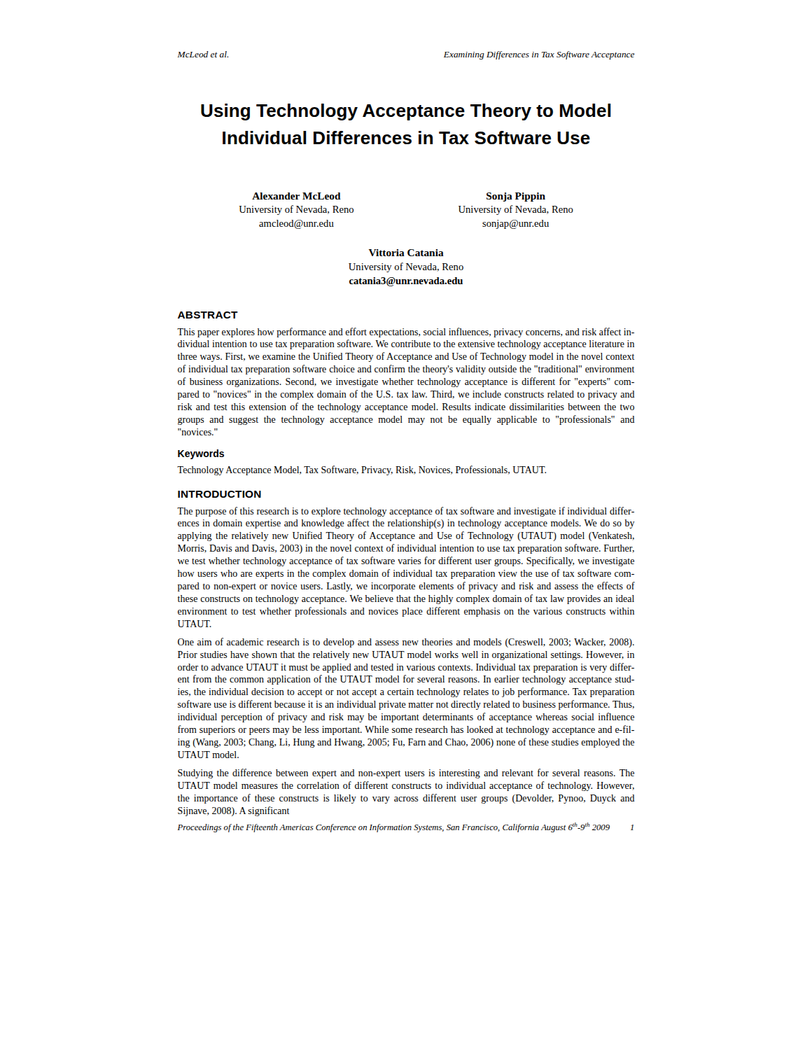McLeod et al.
Examining Differences in Tax Software Acceptance
Using Technology Acceptance Theory to Model
Individual Differences in Tax Software Use
Alexander McLeod
University of Nevada, Reno
amcleod@unr.edu
Sonja Pippin
University of Nevada, Reno
sonjap@unr.edu
Vittoria Catania
University of Nevada, Reno
catania3@unr.nevada.edu
ABSTRACT
This paper explores how performance and effort expectations, social influences, privacy concerns, and risk affect individual intention to use tax preparation software. We contribute to the extensive technology acceptance literature in three ways. First, we examine the Unified Theory of Acceptance and Use of Technology model in the novel context of individual tax preparation software choice and confirm the theory's validity outside the "traditional" environment of business organizations. Second, we investigate whether technology acceptance is different for "experts" compared to "novices" in the complex domain of the U.S. tax law. Third, we include constructs related to privacy and risk and test this extension of the technology acceptance model. Results indicate dissimilarities between the two groups and suggest the technology acceptance model may not be equally applicable to "professionals" and "novices."
Keywords
Technology Acceptance Model, Tax Software, Privacy, Risk, Novices, Professionals, UTAUT.
INTRODUCTION
The purpose of this research is to explore technology acceptance of tax software and investigate if individual differences in domain expertise and knowledge affect the relationship(s) in technology acceptance models. We do so by applying the relatively new Unified Theory of Acceptance and Use of Technology (UTAUT) model (Venkatesh, Morris, Davis and Davis, 2003) in the novel context of individual intention to use tax preparation software. Further, we test whether technology acceptance of tax software varies for different user groups. Specifically, we investigate how users who are experts in the complex domain of individual tax preparation view the use of tax software compared to non-expert or novice users. Lastly, we incorporate elements of privacy and risk and assess the effects of these constructs on technology acceptance. We believe that the highly complex domain of tax law provides an ideal environment to test whether professionals and novices place different emphasis on the various constructs within UTAUT.
One aim of academic research is to develop and assess new theories and models (Creswell, 2003; Wacker, 2008). Prior studies have shown that the relatively new UTAUT model works well in organizational settings. However, in order to advance UTAUT it must be applied and tested in various contexts. Individual tax preparation is very different from the common application of the UTAUT model for several reasons. In earlier technology acceptance studies, the individual decision to accept or not accept a certain technology relates to job performance. Tax preparation software use is different because it is an individual private matter not directly related to business performance. Thus, individual perception of privacy and risk may be important determinants of acceptance whereas social influence from superiors or peers may be less important. While some research has looked at technology acceptance and e-filing (Wang, 2003; Chang, Li, Hung and Hwang, 2005; Fu, Farn and Chao, 2006) none of these studies employed the UTAUT model.
Studying the difference between expert and non-expert users is interesting and relevant for several reasons. The UTAUT model measures the correlation of different constructs to individual acceptance of technology. However, the importance of these constructs is likely to vary across different user groups (Devolder, Pynoo, Duyck and Sijnave, 2008). A significant
Proceedings of the Fifteenth Americas Conference on Information Systems, San Francisco, California August 6th-9th 2009
1